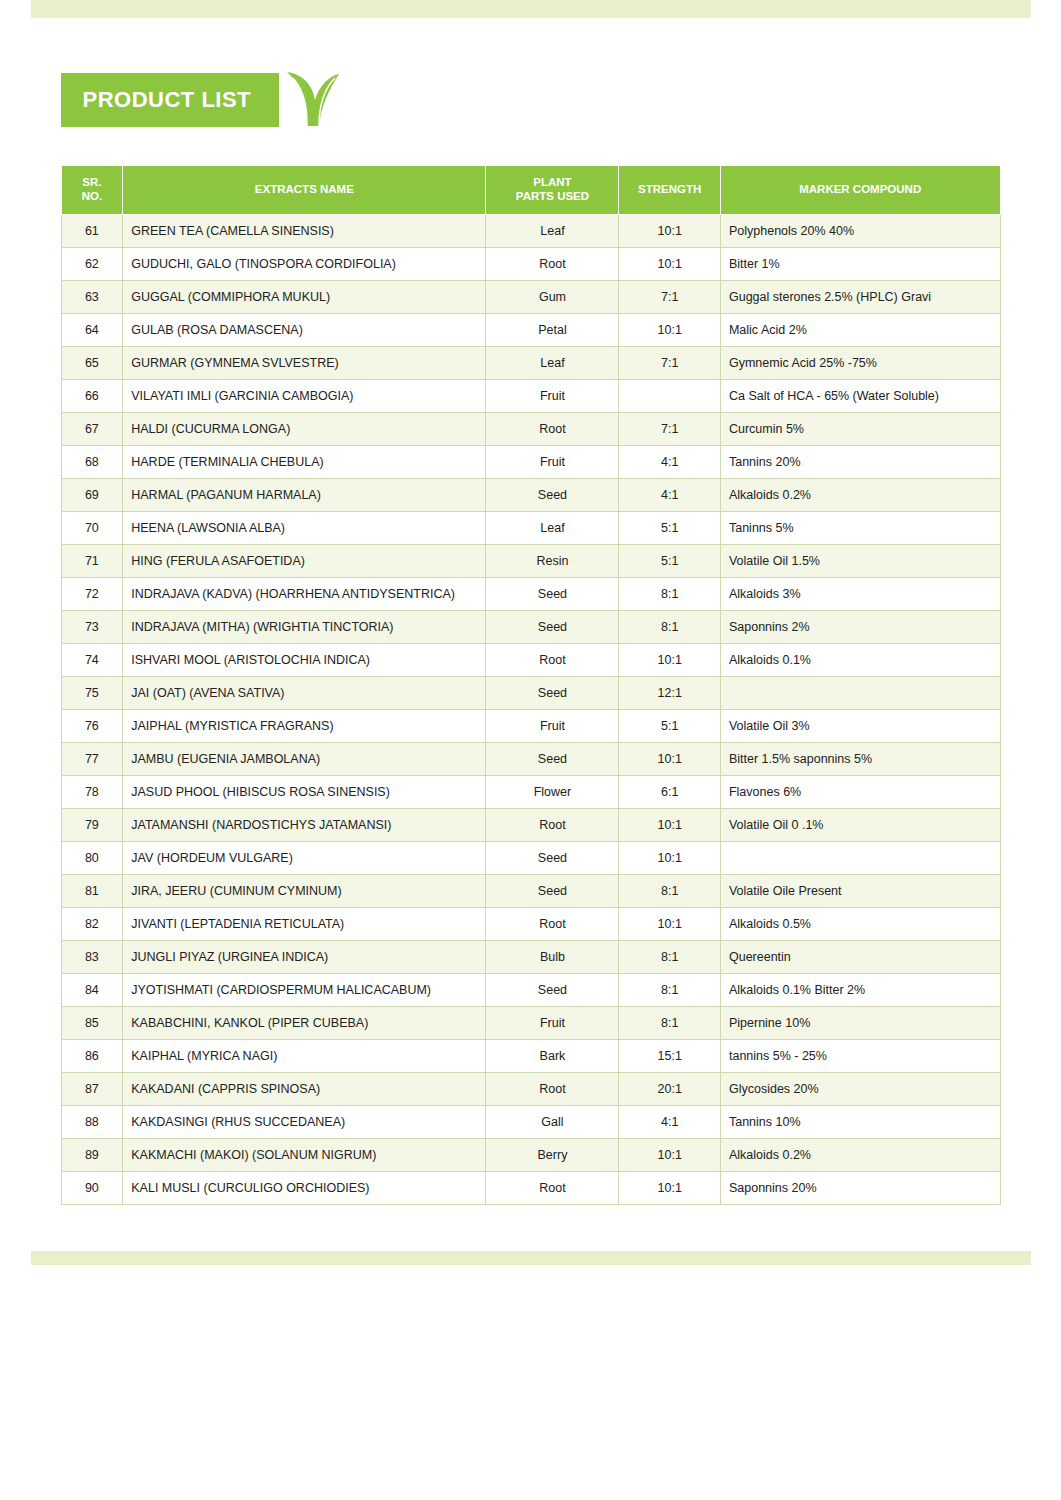PRODUCT LIST
| SR. NO. | EXTRACTS NAME | PLANT PARTS USED | STRENGTH | MARKER COMPOUND |
| --- | --- | --- | --- | --- |
| 61 | GREEN TEA (CAMELLA SINENSIS) | Leaf | 10:1 | Polyphenols 20% 40% |
| 62 | GUDUCHI, GALO (TINOSPORA CORDIFOLIA) | Root | 10:1 | Bitter 1% |
| 63 | GUGGAL (COMMIPHORA MUKUL) | Gum | 7:1 | Guggal sterones 2.5% (HPLC) Gravi |
| 64 | GULAB (ROSA DAMASCENA) | Petal | 10:1 | Malic Acid 2% |
| 65 | GURMAR (GYMNEMA SVLVESTRE) | Leaf | 7:1 | Gymnemic Acid 25% -75% |
| 66 | VILAYATI IMLI (GARCINIA CAMBOGIA) | Fruit | | Ca Salt of HCA - 65% (Water Soluble) |
| 67 | HALDI (CUCURMA LONGA) | Root | 7:1 | Curcumin 5% |
| 68 | HARDE (TERMINALIA CHEBULA) | Fruit | 4:1 | Tannins 20% |
| 69 | HARMAL (PAGANUM HARMALA) | Seed | 4:1 | Alkaloids 0.2% |
| 70 | HEENA (LAWSONIA ALBA) | Leaf | 5:1 | Taninns 5% |
| 71 | HING (FERULA ASAFOETIDA) | Resin | 5:1 | Volatile Oil 1.5% |
| 72 | INDRAJAVA (KADVA) (HOARRHENA ANTIDYSENTRICA) | Seed | 8:1 | Alkaloids 3% |
| 73 | INDRAJAVA (MITHA) (WRIGHTIA TINCTORIA) | Seed | 8:1 | Saponnins 2% |
| 74 | ISHVARI MOOL (ARISTOLOCHIA INDICA) | Root | 10:1 | Alkaloids 0.1% |
| 75 | JAI (OAT) (AVENA SATIVA) | Seed | 12:1 | |
| 76 | JAIPHAL (MYRISTICA FRAGRANS) | Fruit | 5:1 | Volatile Oil 3% |
| 77 | JAMBU (EUGENIA JAMBOLANA) | Seed | 10:1 | Bitter 1.5% saponnins 5% |
| 78 | JASUD PHOOL (HIBISCUS ROSA SINENSIS) | Flower | 6:1 | Flavones 6% |
| 79 | JATAMANSHI (NARDOSTICHYS JATAMANSI) | Root | 10:1 | Volatile Oil 0 .1% |
| 80 | JAV (HORDEUM VULGARE) | Seed | 10:1 | |
| 81 | JIRA, JEERU (CUMINUM CYMINUM) | Seed | 8:1 | Volatile Oile Present |
| 82 | JIVANTI (LEPTADENIA RETICULATA) | Root | 10:1 | Alkaloids 0.5% |
| 83 | JUNGLI PIYAZ (URGINEA INDICA) | Bulb | 8:1 | Quereentin |
| 84 | JYOTISHMATI (CARDIOSPERMUM HALICACABUM) | Seed | 8:1 | Alkaloids 0.1% Bitter 2% |
| 85 | KABABCHINI, KANKOL (PIPER CUBEBA) | Fruit | 8:1 | Pipernine 10% |
| 86 | KAIPHAL (MYRICA NAGI) | Bark | 15:1 | tannins 5% - 25% |
| 87 | KAKADANI (CAPPRIS SPINOSA) | Root | 20:1 | Glycosides 20% |
| 88 | KAKDASINGI (RHUS SUCCEDANEA) | Gall | 4:1 | Tannins 10% |
| 89 | KAKMACHI (MAKOI) (SOLANUM NIGRUM) | Berry | 10:1 | Alkaloids 0.2% |
| 90 | KALI MUSLI (CURCULIGO ORCHIODIES) | Root | 10:1 | Saponnins 20% |